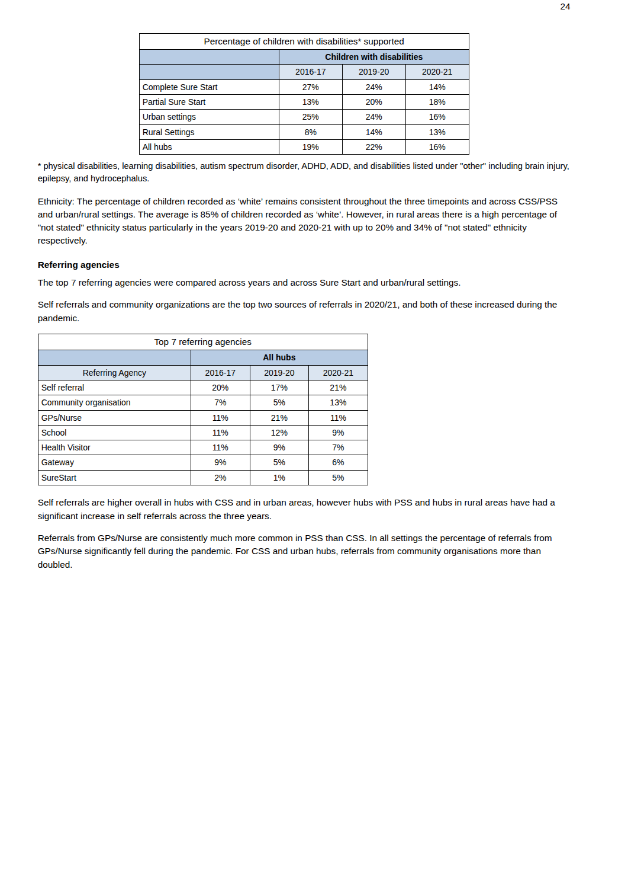24
| Percentage of children with disabilities* supported |
| | Children with disabilities |
| | 2016-17 | 2019-20 | 2020-21 |
| Complete Sure Start | 27% | 24% | 14% |
| Partial Sure Start | 13% | 20% | 18% |
| Urban settings | 25% | 24% | 16% |
| Rural Settings | 8% | 14% | 13% |
| All hubs | 19% | 22% | 16% |
* physical disabilities, learning disabilities, autism spectrum disorder, ADHD, ADD, and disabilities listed under "other" including brain injury, epilepsy, and hydrocephalus.
Ethnicity: The percentage of children recorded as ‘white’ remains consistent throughout the three timepoints and across CSS/PSS and urban/rural settings. The average is 85% of children recorded as ‘white’. However, in rural areas there is a high percentage of "not stated" ethnicity status particularly in the years 2019-20 and 2020-21 with up to 20% and 34% of "not stated" ethnicity respectively.
Referring agencies
The top 7 referring agencies were compared across years and across Sure Start and urban/rural settings.
Self referrals and community organizations are the top two sources of referrals in 2020/21, and both of these increased during the pandemic.
| Top 7 referring agencies |
| | All hubs |
| Referring Agency | 2016-17 | 2019-20 | 2020-21 |
| Self referral | 20% | 17% | 21% |
| Community organisation | 7% | 5% | 13% |
| GPs/Nurse | 11% | 21% | 11% |
| School | 11% | 12% | 9% |
| Health Visitor | 11% | 9% | 7% |
| Gateway | 9% | 5% | 6% |
| SureStart | 2% | 1% | 5% |
Self referrals are higher overall in hubs with CSS and in urban areas, however hubs with PSS and hubs in rural areas have had a significant increase in self referrals across the three years.
Referrals from GPs/Nurse are consistently much more common in PSS than CSS. In all settings the percentage of referrals from GPs/Nurse significantly fell during the pandemic. For CSS and urban hubs, referrals from community organisations more than doubled.